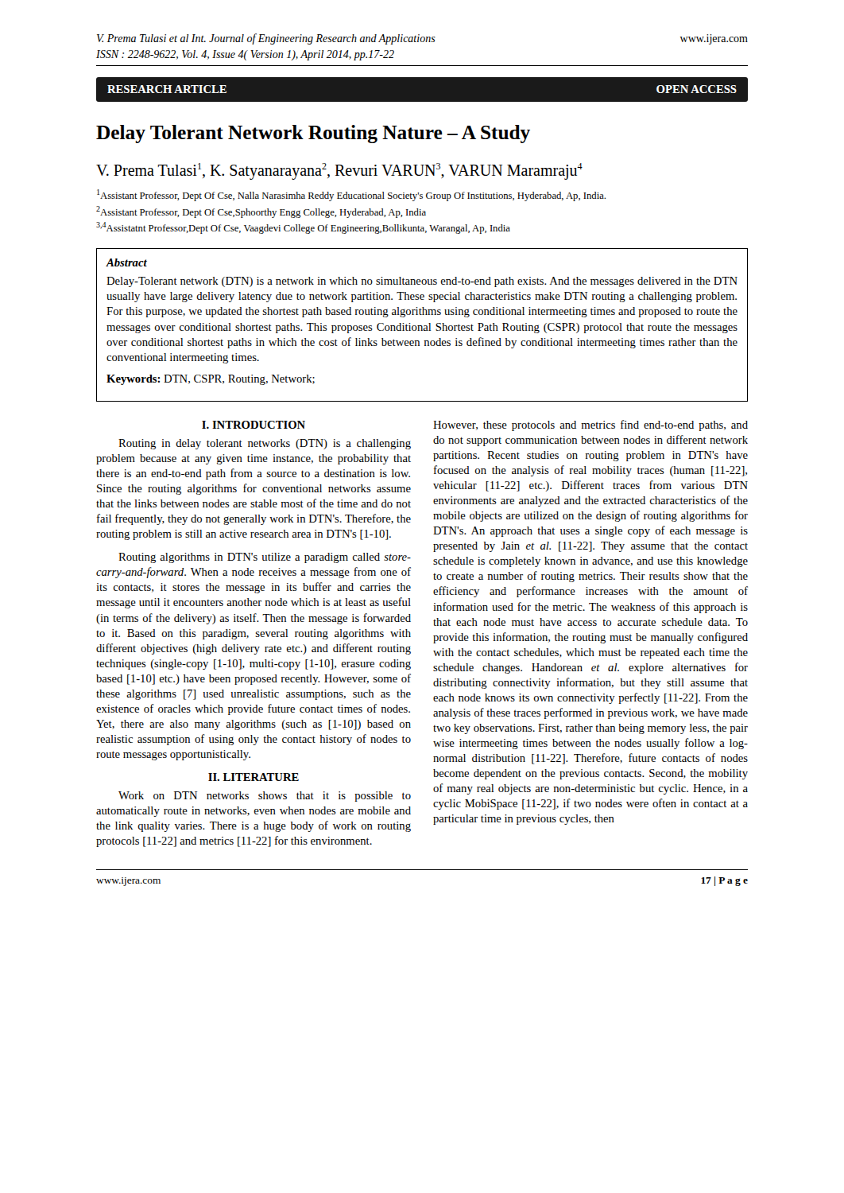www.ijera.com V. Prema Tulasi et al Int. Journal of Engineering Research and Applications
ISSN : 2248-9622, Vol. 4, Issue 4( Version 1), April 2014, pp.17-22
RESEARCH ARTICLE OPEN ACCESS
Delay Tolerant Network Routing Nature – A Study
V. Prema Tulasi1, K. Satyanarayana2, Revuri VARUN3, VARUN Maramraju4
1Assistant Professor, Dept Of Cse, Nalla Narasimha Reddy Educational Society's Group Of Institutions, Hyderabad, Ap, India.
2Assistant Professor, Dept Of Cse,Sphoorthy Engg College, Hyderabad, Ap, India
3,4Assistatnt Professor,Dept Of Cse, Vaagdevi College Of Engineering,Bollikunta, Warangal, Ap, India
Abstract
Delay-Tolerant network (DTN) is a network in which no simultaneous end-to-end path exists. And the messages delivered in the DTN usually have large delivery latency due to network partition. These special characteristics make DTN routing a challenging problem. For this purpose, we updated the shortest path based routing algorithms using conditional intermeeting times and proposed to route the messages over conditional shortest paths. This proposes Conditional Shortest Path Routing (CSPR) protocol that route the messages over conditional shortest paths in which the cost of links between nodes is defined by conditional intermeeting times rather than the conventional intermeeting times.
Keywords: DTN, CSPR, Routing, Network;
I. INTRODUCTION
Routing in delay tolerant networks (DTN) is a challenging problem because at any given time instance, the probability that there is an end-to-end path from a source to a destination is low. Since the routing algorithms for conventional networks assume that the links between nodes are stable most of the time and do not fail frequently, they do not generally work in DTN's. Therefore, the routing problem is still an active research area in DTN's [1-10].
Routing algorithms in DTN's utilize a paradigm called store-carry-and-forward. When a node receives a message from one of its contacts, it stores the message in its buffer and carries the message until it encounters another node which is at least as useful (in terms of the delivery) as itself. Then the message is forwarded to it. Based on this paradigm, several routing algorithms with different objectives (high delivery rate etc.) and different routing techniques (single-copy [1-10], multi-copy [1-10], erasure coding based [1-10] etc.) have been proposed recently. However, some of these algorithms [7] used unrealistic assumptions, such as the existence of oracles which provide future contact times of nodes. Yet, there are also many algorithms (such as [1-10]) based on realistic assumption of using only the contact history of nodes to route messages opportunistically.
II. LITERATURE
Work on DTN networks shows that it is possible to automatically route in networks, even when nodes are mobile and the link quality varies. There is a huge body of work on routing protocols [11-22] and metrics [11-22] for this environment.
However, these protocols and metrics find end-to-end paths, and do not support communication between nodes in different network partitions. Recent studies on routing problem in DTN's have focused on the analysis of real mobility traces (human [11-22], vehicular [11-22] etc.). Different traces from various DTN environments are analyzed and the extracted characteristics of the mobile objects are utilized on the design of routing algorithms for DTN's. An approach that uses a single copy of each message is presented by Jain et al. [11-22]. They assume that the contact schedule is completely known in advance, and use this knowledge to create a number of routing metrics. Their results show that the efficiency and performance increases with the amount of information used for the metric. The weakness of this approach is that each node must have access to accurate schedule data. To provide this information, the routing must be manually configured with the contact schedules, which must be repeated each time the schedule changes. Handorean et al. explore alternatives for distributing connectivity information, but they still assume that each node knows its own connectivity perfectly [11-22]. From the analysis of these traces performed in previous work, we have made two key observations. First, rather than being memory less, the pair wise intermeeting times between the nodes usually follow a log-normal distribution [11-22]. Therefore, future contacts of nodes become dependent on the previous contacts. Second, the mobility of many real objects are non-deterministic but cyclic. Hence, in a cyclic MobiSpace [11-22], if two nodes were often in contact at a particular time in previous cycles, then
www.ijera.com 17 | P a g e